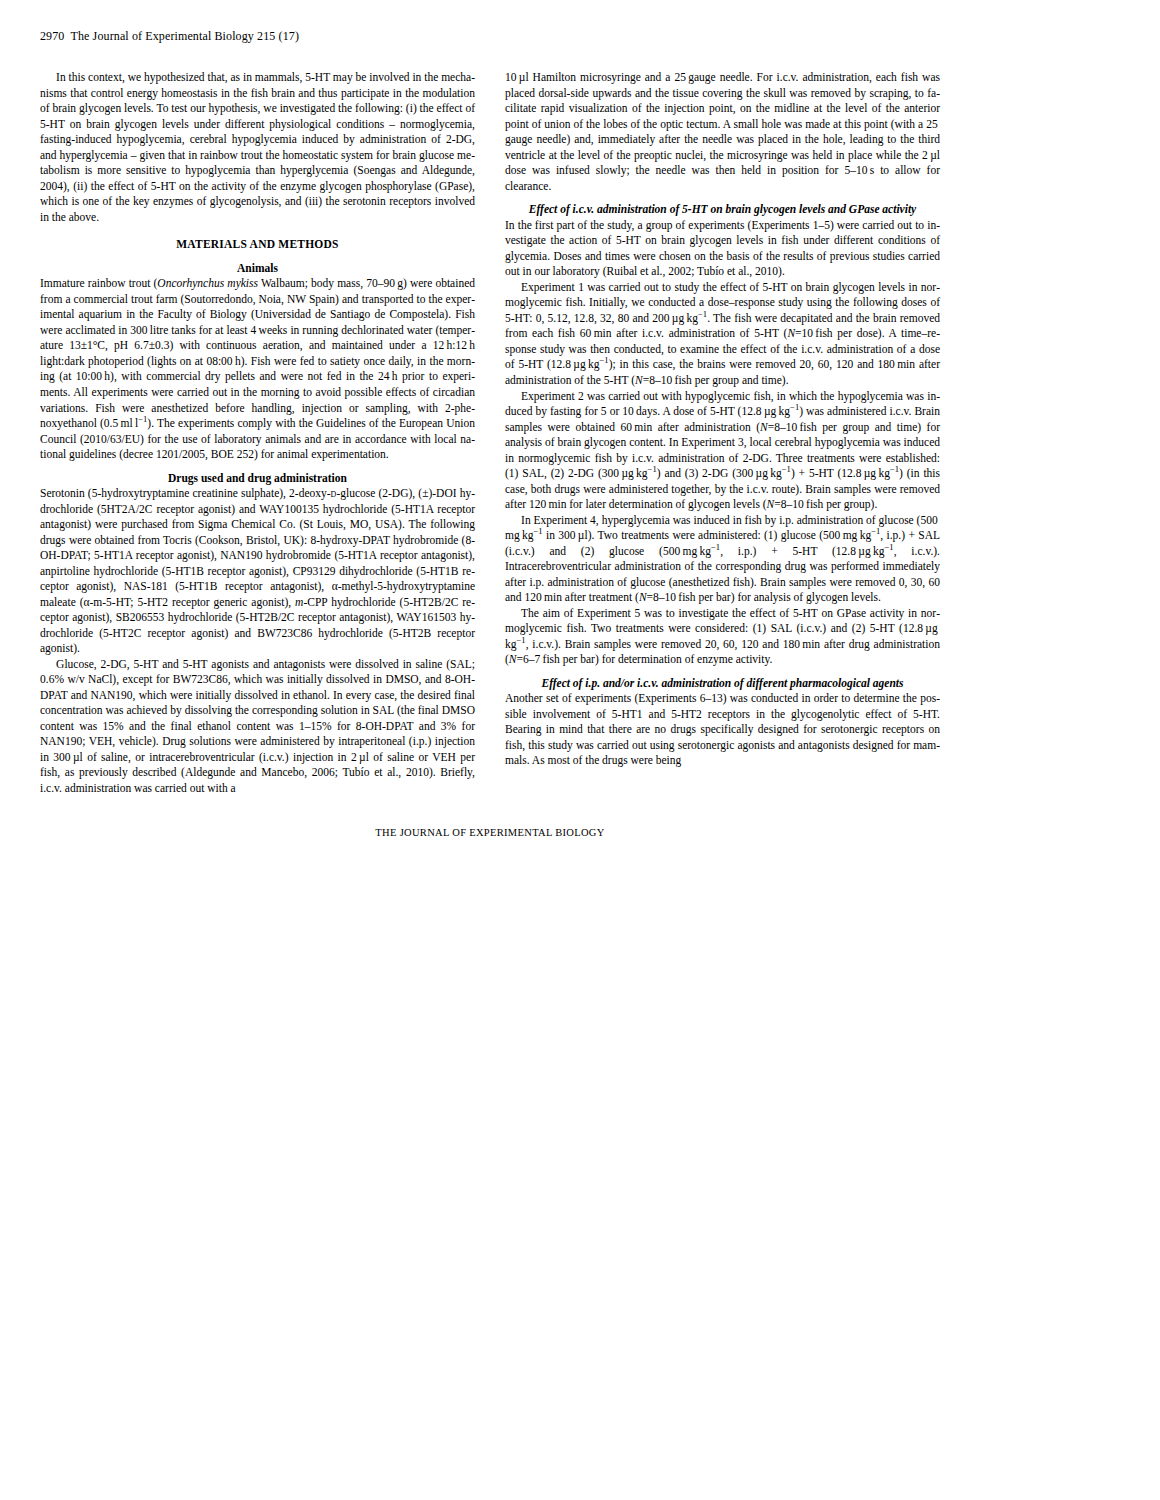2970 The Journal of Experimental Biology 215 (17)
In this context, we hypothesized that, as in mammals, 5-HT may be involved in the mechanisms that control energy homeostasis in the fish brain and thus participate in the modulation of brain glycogen levels. To test our hypothesis, we investigated the following: (i) the effect of 5-HT on brain glycogen levels under different physiological conditions – normoglycemia, fasting-induced hypoglycemia, cerebral hypoglycemia induced by administration of 2-DG, and hyperglycemia – given that in rainbow trout the homeostatic system for brain glucose metabolism is more sensitive to hypoglycemia than hyperglycemia (Soengas and Aldegunde, 2004), (ii) the effect of 5-HT on the activity of the enzyme glycogen phosphorylase (GPase), which is one of the key enzymes of glycogenolysis, and (iii) the serotonin receptors involved in the above.
Materials and methods
Animals
Immature rainbow trout (Oncorhynchus mykiss Walbaum; body mass, 70–90 g) were obtained from a commercial trout farm (Soutorredondo, Noia, NW Spain) and transported to the experimental aquarium in the Faculty of Biology (Universidad de Santiago de Compostela). Fish were acclimated in 300 litre tanks for at least 4 weeks in running dechlorinated water (temperature 13±1°C, pH 6.7±0.3) with continuous aeration, and maintained under a 12 h:12 h light:dark photoperiod (lights on at 08:00 h). Fish were fed to satiety once daily, in the morning (at 10:00 h), with commercial dry pellets and were not fed in the 24 h prior to experiments. All experiments were carried out in the morning to avoid possible effects of circadian variations. Fish were anesthetized before handling, injection or sampling, with 2-phenoxyethanol (0.5 ml l−1). The experiments comply with the Guidelines of the European Union Council (2010/63/EU) for the use of laboratory animals and are in accordance with local national guidelines (decree 1201/2005, BOE 252) for animal experimentation.
Drugs used and drug administration
Serotonin (5-hydroxytryptamine creatinine sulphate), 2-deoxy-d-glucose (2-DG), (±)-DOI hydrochloride (5HT2A/2C receptor agonist) and WAY100135 hydrochloride (5-HT1A receptor antagonist) were purchased from Sigma Chemical Co. (St Louis, MO, USA). The following drugs were obtained from Tocris (Cookson, Bristol, UK): 8-hydroxy-DPAT hydrobromide (8-OH-DPAT; 5-HT1A receptor agonist), NAN190 hydrobromide (5-HT1A receptor antagonist), anpirtoline hydrochloride (5-HT1B receptor agonist), CP93129 dihydrochloride (5-HT1B receptor agonist), NAS-181 (5-HT1B receptor antagonist), α-methyl-5-hydroxytryptamine maleate (α-m-5-HT; 5-HT2 receptor generic agonist), m-CPP hydrochloride (5-HT2B/2C receptor agonist), SB206553 hydrochloride (5-HT2B/2C receptor antagonist), WAY161503 hydrochloride (5-HT2C receptor agonist) and BW723C86 hydrochloride (5-HT2B receptor agonist).
Glucose, 2-DG, 5-HT and 5-HT agonists and antagonists were dissolved in saline (SAL; 0.6% w/v NaCl), except for BW723C86, which was initially dissolved in DMSO, and 8-OH-DPAT and NAN190, which were initially dissolved in ethanol. In every case, the desired final concentration was achieved by dissolving the corresponding solution in SAL (the final DMSO content was 15% and the final ethanol content was 1–15% for 8-OH-DPAT and 3% for NAN190; VEH, vehicle). Drug solutions were administered by intraperitoneal (i.p.) injection in 300 µl of saline, or intracerebroventricular (i.c.v.) injection in 2 µl of saline or VEH per fish, as previously described (Aldegunde and Mancebo, 2006; Tubío et al., 2010). Briefly, i.c.v. administration was carried out with a
10 µl Hamilton microsyringe and a 25 gauge needle. For i.c.v. administration, each fish was placed dorsal-side upwards and the tissue covering the skull was removed by scraping, to facilitate rapid visualization of the injection point, on the midline at the level of the anterior point of union of the lobes of the optic tectum. A small hole was made at this point (with a 25 gauge needle) and, immediately after the needle was placed in the hole, leading to the third ventricle at the level of the preoptic nuclei, the microsyringe was held in place while the 2 µl dose was infused slowly; the needle was then held in position for 5–10 s to allow for clearance.
Effect of i.c.v. administration of 5-HT on brain glycogen levels and GPase activity
In the first part of the study, a group of experiments (Experiments 1–5) were carried out to investigate the action of 5-HT on brain glycogen levels in fish under different conditions of glycemia. Doses and times were chosen on the basis of the results of previous studies carried out in our laboratory (Ruibal et al., 2002; Tubío et al., 2010).
Experiment 1 was carried out to study the effect of 5-HT on brain glycogen levels in normoglycemic fish. Initially, we conducted a dose–response study using the following doses of 5-HT: 0, 5.12, 12.8, 32, 80 and 200 µg kg−1. The fish were decapitated and the brain removed from each fish 60 min after i.c.v. administration of 5-HT (N=10 fish per dose). A time–response study was then conducted, to examine the effect of the i.c.v. administration of a dose of 5-HT (12.8 µg kg−1); in this case, the brains were removed 20, 60, 120 and 180 min after administration of the 5-HT (N=8–10 fish per group and time).
Experiment 2 was carried out with hypoglycemic fish, in which the hypoglycemia was induced by fasting for 5 or 10 days. A dose of 5-HT (12.8 µg kg−1) was administered i.c.v. Brain samples were obtained 60 min after administration (N=8–10 fish per group and time) for analysis of brain glycogen content. In Experiment 3, local cerebral hypoglycemia was induced in normoglycemic fish by i.c.v. administration of 2-DG. Three treatments were established: (1) SAL, (2) 2-DG (300 µg kg−1) and (3) 2-DG (300 µg kg−1) + 5-HT (12.8 µg kg−1) (in this case, both drugs were administered together, by the i.c.v. route). Brain samples were removed after 120 min for later determination of glycogen levels (N=8–10 fish per group).
In Experiment 4, hyperglycemia was induced in fish by i.p. administration of glucose (500 mg kg−1 in 300 µl). Two treatments were administered: (1) glucose (500 mg kg−1, i.p.) + SAL (i.c.v.) and (2) glucose (500 mg kg−1, i.p.) + 5-HT (12.8 µg kg−1, i.c.v.). Intracerebroventricular administration of the corresponding drug was performed immediately after i.p. administration of glucose (anesthetized fish). Brain samples were removed 0, 30, 60 and 120 min after treatment (N=8–10 fish per bar) for analysis of glycogen levels.
The aim of Experiment 5 was to investigate the effect of 5-HT on GPase activity in normoglycemic fish. Two treatments were considered: (1) SAL (i.c.v.) and (2) 5-HT (12.8 µg kg−1, i.c.v.). Brain samples were removed 20, 60, 120 and 180 min after drug administration (N=6–7 fish per bar) for determination of enzyme activity.
Effect of i.p. and/or i.c.v. administration of different pharmacological agents
Another set of experiments (Experiments 6–13) was conducted in order to determine the possible involvement of 5-HT1 and 5-HT2 receptors in the glycogenolytic effect of 5-HT. Bearing in mind that there are no drugs specifically designed for serotonergic receptors on fish, this study was carried out using serotonergic agonists and antagonists designed for mammals. As most of the drugs were being
THE JOURNAL OF EXPERIMENTAL BIOLOGY